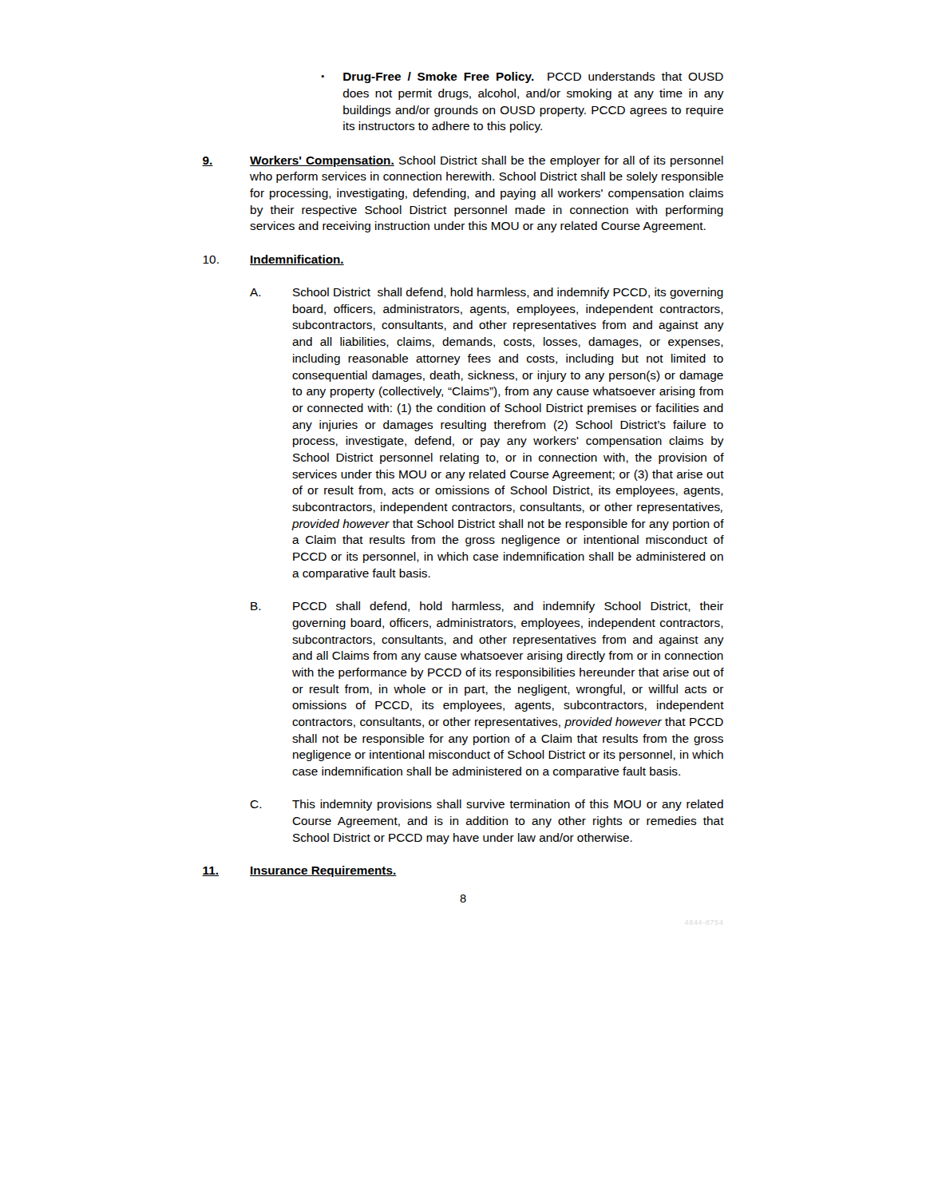▪ Drug-Free / Smoke Free Policy. PCCD understands that OUSD does not permit drugs, alcohol, and/or smoking at any time in any buildings and/or grounds on OUSD property. PCCD agrees to require its instructors to adhere to this policy.
9.
Workers' Compensation. School District shall be the employer for all of its personnel who perform services in connection herewith. School District shall be solely responsible for processing, investigating, defending, and paying all workers' compensation claims by their respective School District personnel made in connection with performing services and receiving instruction under this MOU or any related Course Agreement.
10.
Indemnification.
A.
School District shall defend, hold harmless, and indemnify PCCD, its governing board, officers, administrators, agents, employees, independent contractors, subcontractors, consultants, and other representatives from and against any and all liabilities, claims, demands, costs, losses, damages, or expenses, including reasonable attorney fees and costs, including but not limited to consequential damages, death, sickness, or injury to any person(s) or damage to any property (collectively, “Claims”), from any cause whatsoever arising from or connected with: (1) the condition of School District premises or facilities and any injuries or damages resulting therefrom (2) School District’s failure to process, investigate, defend, or pay any workers' compensation claims by School District personnel relating to, or in connection with, the provision of services under this MOU or any related Course Agreement; or (3) that arise out of or result from, acts or omissions of School District, its employees, agents, subcontractors, independent contractors, consultants, or other representatives, provided however that School District shall not be responsible for any portion of a Claim that results from the gross negligence or intentional misconduct of PCCD or its personnel, in which case indemnification shall be administered on a comparative fault basis.
B.
PCCD shall defend, hold harmless, and indemnify School District, their governing board, officers, administrators, employees, independent contractors, subcontractors, consultants, and other representatives from and against any and all Claims from any cause whatsoever arising directly from or in connection with the performance by PCCD of its responsibilities hereunder that arise out of or result from, in whole or in part, the negligent, wrongful, or willful acts or omissions of PCCD, its employees, agents, subcontractors, independent contractors, consultants, or other representatives, provided however that PCCD shall not be responsible for any portion of a Claim that results from the gross negligence or intentional misconduct of School District or its personnel, in which case indemnification shall be administered on a comparative fault basis.
C.
This indemnity provisions shall survive termination of this MOU or any related Course Agreement, and is in addition to any other rights or remedies that School District or PCCD may have under law and/or otherwise.
11.
Insurance Requirements.
8
4844-8754